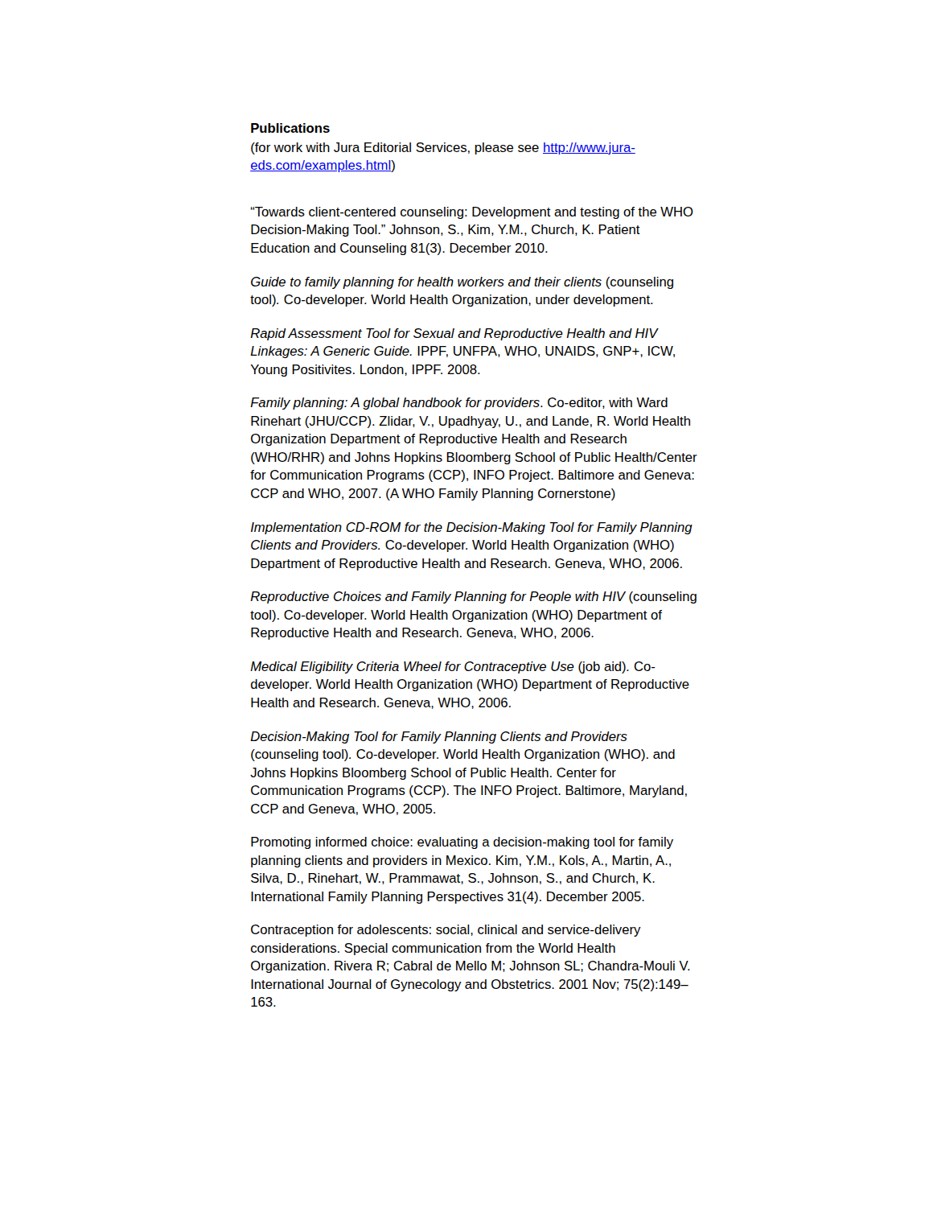Publications
(for work with Jura Editorial Services, please see http://www.jura-eds.com/examples.html)
“Towards client-centered counseling: Development and testing of the WHO Decision-Making Tool.” Johnson, S., Kim, Y.M., Church, K. Patient Education and Counseling 81(3). December 2010.
Guide to family planning for health workers and their clients (counseling tool). Co-developer. World Health Organization, under development.
Rapid Assessment Tool for Sexual and Reproductive Health and HIV Linkages: A Generic Guide. IPPF, UNFPA, WHO, UNAIDS, GNP+, ICW, Young Positivites. London, IPPF. 2008.
Family planning: A global handbook for providers. Co-editor, with Ward Rinehart (JHU/CCP). Zlidar, V., Upadhyay, U., and Lande, R. World Health Organization Department of Reproductive Health and Research (WHO/RHR) and Johns Hopkins Bloomberg School of Public Health/Center for Communication Programs (CCP), INFO Project. Baltimore and Geneva: CCP and WHO, 2007. (A WHO Family Planning Cornerstone)
Implementation CD-ROM for the Decision-Making Tool for Family Planning Clients and Providers. Co-developer. World Health Organization (WHO) Department of Reproductive Health and Research. Geneva, WHO, 2006.
Reproductive Choices and Family Planning for People with HIV (counseling tool). Co-developer. World Health Organization (WHO) Department of Reproductive Health and Research. Geneva, WHO, 2006.
Medical Eligibility Criteria Wheel for Contraceptive Use (job aid). Co-developer. World Health Organization (WHO) Department of Reproductive Health and Research. Geneva, WHO, 2006.
Decision-Making Tool for Family Planning Clients and Providers (counseling tool). Co-developer. World Health Organization (WHO). and Johns Hopkins Bloomberg School of Public Health. Center for Communication Programs (CCP). The INFO Project. Baltimore, Maryland, CCP and Geneva, WHO, 2005.
Promoting informed choice: evaluating a decision-making tool for family planning clients and providers in Mexico. Kim, Y.M., Kols, A., Martin, A., Silva, D., Rinehart, W., Prammawat, S., Johnson, S., and Church, K. International Family Planning Perspectives 31(4). December 2005.
Contraception for adolescents: social, clinical and service-delivery considerations. Special communication from the World Health Organization. Rivera R; Cabral de Mello M; Johnson SL; Chandra-Mouli V. International Journal of Gynecology and Obstetrics. 2001 Nov; 75(2):149–163.